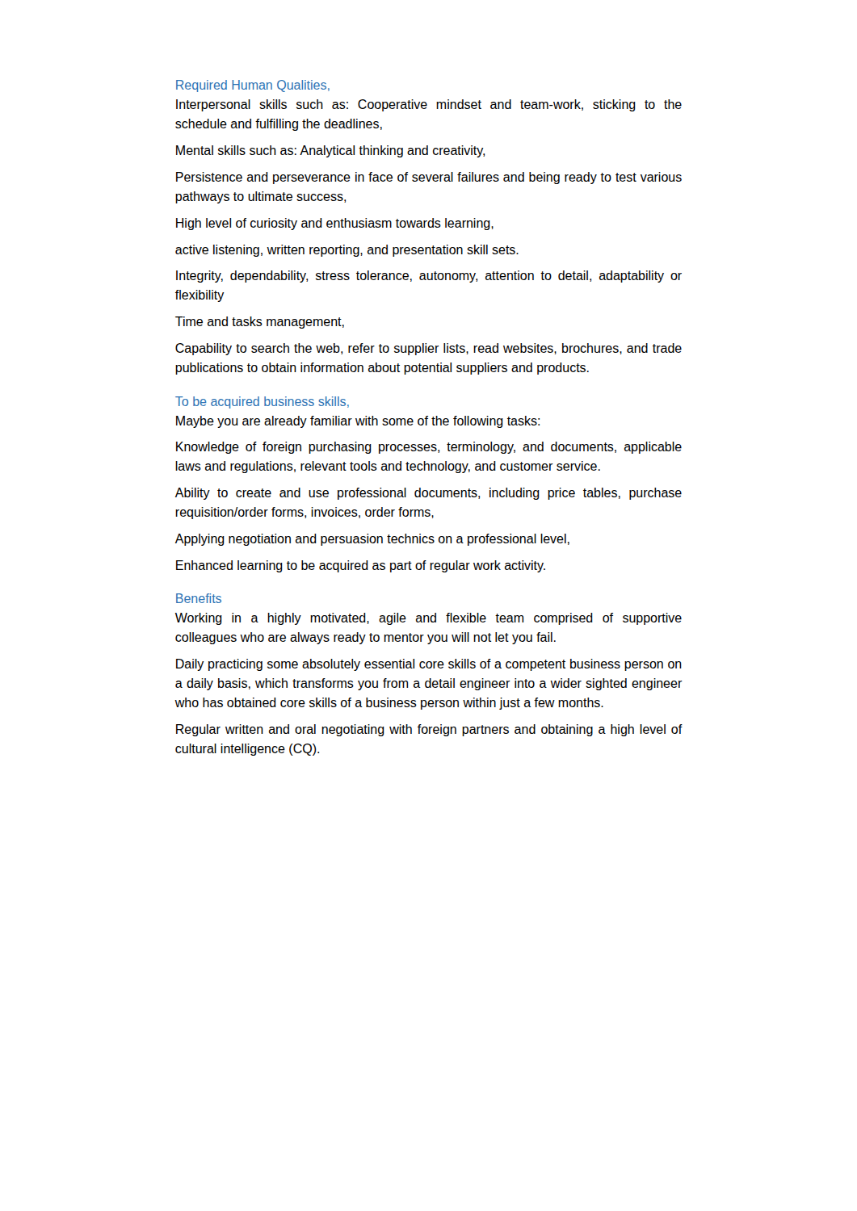Required Human Qualities,
Interpersonal skills such as: Cooperative mindset and team-work, sticking to the schedule and fulfilling the deadlines,
Mental skills such as: Analytical thinking and creativity,
Persistence and perseverance in face of several failures and being ready to test various pathways to ultimate success,
High level of curiosity and enthusiasm towards learning,
active listening, written reporting, and presentation skill sets.
Integrity, dependability, stress tolerance, autonomy, attention to detail, adaptability or flexibility
Time and tasks management,
Capability to search the web, refer to supplier lists, read websites, brochures, and trade publications to obtain information about potential suppliers and products.
To be acquired business skills,
Maybe you are already familiar with some of the following tasks:
Knowledge of foreign purchasing processes, terminology, and documents, applicable laws and regulations, relevant tools and technology, and customer service.
Ability to create and use professional documents, including price tables, purchase requisition/order forms, invoices, order forms,
Applying negotiation and persuasion technics on a professional level,
Enhanced learning to be acquired as part of regular work activity.
Benefits
Working in a highly motivated, agile and flexible team comprised of supportive colleagues who are always ready to mentor you will not let you fail.
Daily practicing some absolutely essential core skills of a competent business person on a daily basis, which transforms you from a detail engineer into a wider sighted engineer who has obtained core skills of a business person within just a few months.
Regular written and oral negotiating with foreign partners and obtaining a high level of cultural intelligence (CQ).